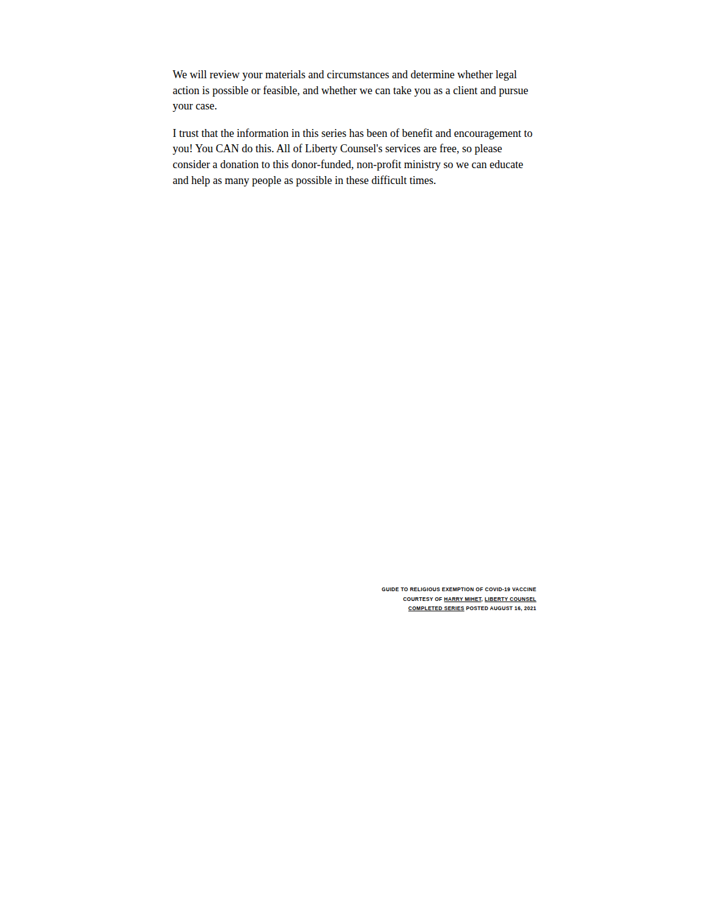We will review your materials and circumstances and determine whether legal action is possible or feasible, and whether we can take you as a client and pursue your case.
I trust that the information in this series has been of benefit and encouragement to you! You CAN do this. All of Liberty Counsel's services are free, so please consider a donation to this donor-funded, non-profit ministry so we can educate and help as many people as possible in these difficult times.
Guide to Religious Exemption of COVID-19 Vaccine
Courtesy of Harry Mihet, Liberty Counsel
Completed Series Posted August 16, 2021